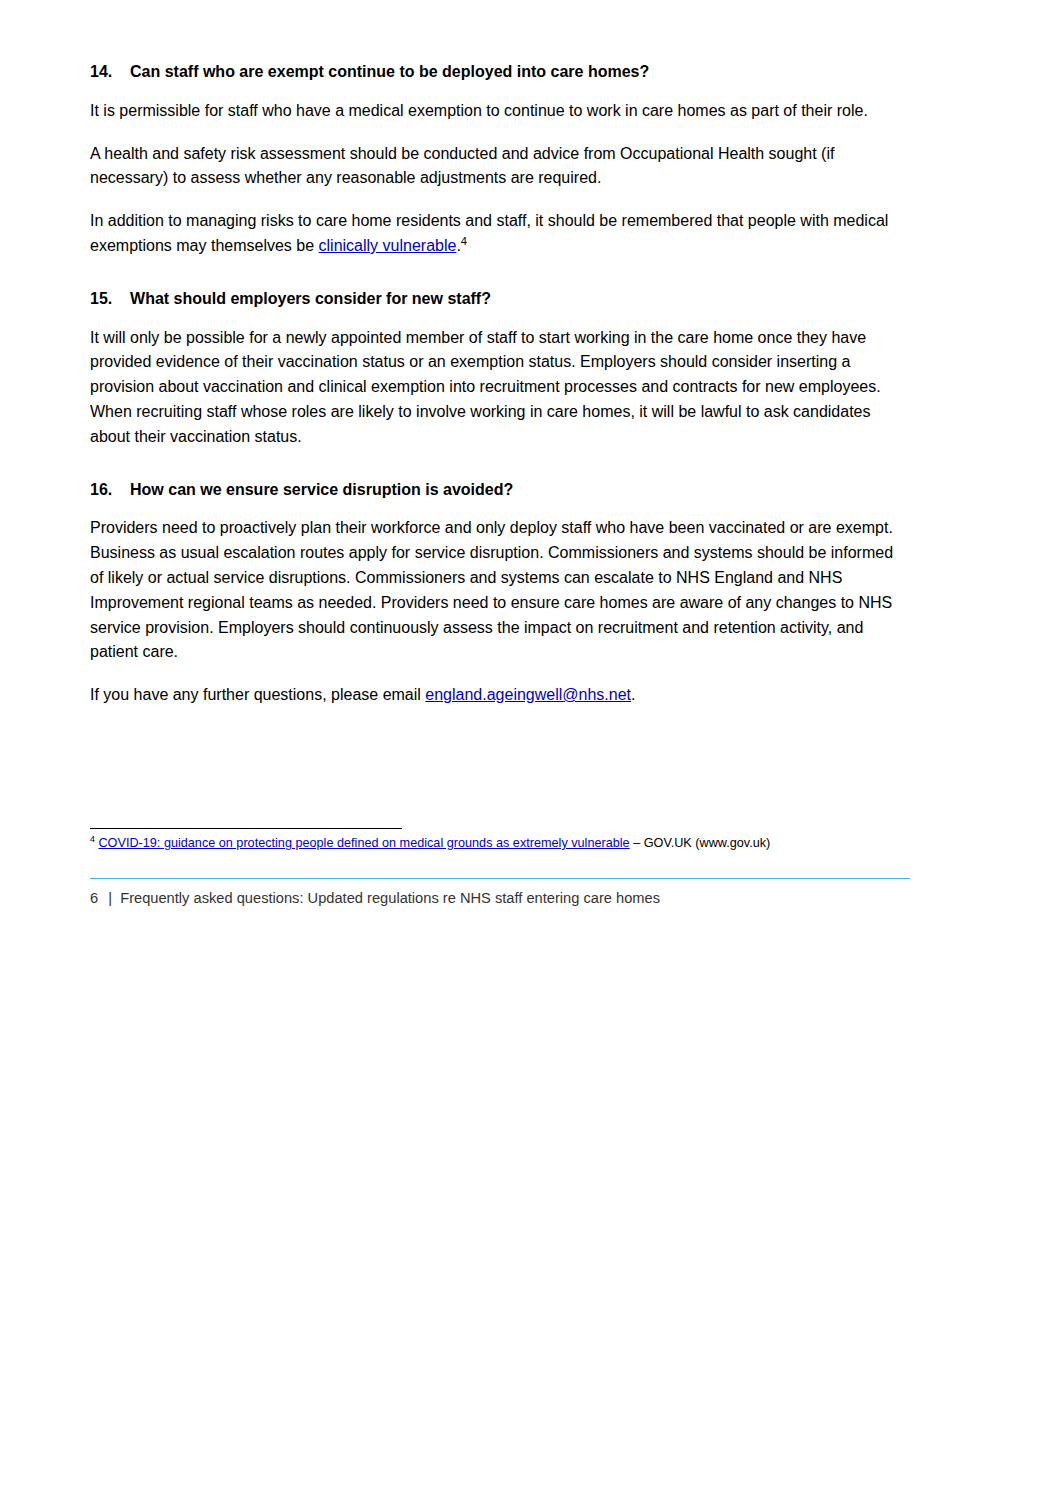14. Can staff who are exempt continue to be deployed into care homes?
It is permissible for staff who have a medical exemption to continue to work in care homes as part of their role.
A health and safety risk assessment should be conducted and advice from Occupational Health sought (if necessary) to assess whether any reasonable adjustments are required.
In addition to managing risks to care home residents and staff, it should be remembered that people with medical exemptions may themselves be clinically vulnerable.4
15. What should employers consider for new staff?
It will only be possible for a newly appointed member of staff to start working in the care home once they have provided evidence of their vaccination status or an exemption status. Employers should consider inserting a provision about vaccination and clinical exemption into recruitment processes and contracts for new employees. When recruiting staff whose roles are likely to involve working in care homes, it will be lawful to ask candidates about their vaccination status.
16. How can we ensure service disruption is avoided?
Providers need to proactively plan their workforce and only deploy staff who have been vaccinated or are exempt. Business as usual escalation routes apply for service disruption. Commissioners and systems should be informed of likely or actual service disruptions. Commissioners and systems can escalate to NHS England and NHS Improvement regional teams as needed. Providers need to ensure care homes are aware of any changes to NHS service provision. Employers should continuously assess the impact on recruitment and retention activity, and patient care.
If you have any further questions, please email england.ageingwell@nhs.net.
4 COVID-19: guidance on protecting people defined on medical grounds as extremely vulnerable – GOV.UK (www.gov.uk)
6 | Frequently asked questions: Updated regulations re NHS staff entering care homes